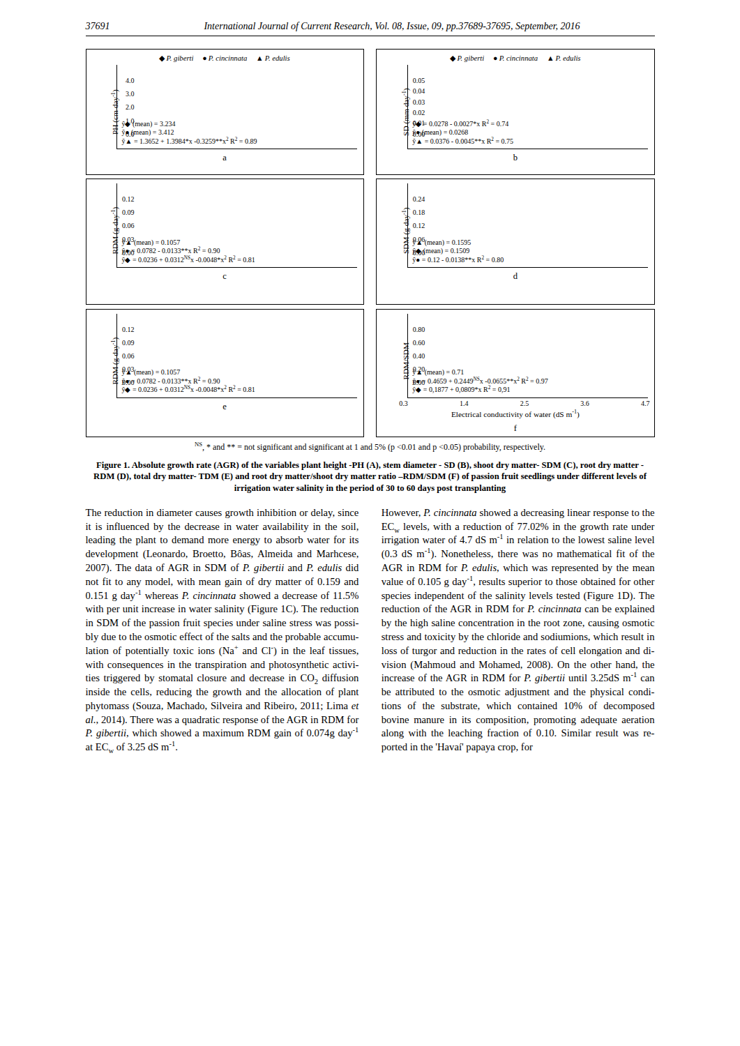37691 International Journal of Current Research, Vol. 08, Issue, 09, pp.37689-37695, September, 2016
◆P. giberti ●P. cincinnata ▲P. edulis
PH (cm day-1)
4.0
3.0
2.0
1.0
0.0
ŷ◆ (mean) = 3.234
ŷ● (mean) = 3.412
ŷ▲ = 1.3652 + 1.3984*x -0.3259**x2 R2 = 0.89
a
◆P. giberti ●P. cincinnata ▲P. edulis
SD (mm day-1)
0.05
0.04
0.03
0.02
0.01
0.00
ŷ◆ = 0.0278 - 0.0027*x R2 = 0.74
ŷ● (mean) = 0.0268
ŷ▲ = 0.0376 - 0.0045**x R2 = 0.75
b
RDM (g day-1)
0.12
0.09
0.06
0.03
0.00
ŷ▲ (mean) = 0.1057
ŷ● = 0.0782 - 0.0133**x R2 = 0.90
ŷ◆ = 0.0236 + 0.0312NSx -0.0048*x2 R2 = 0.81
c
SDM (g day-1)
0.24
0.18
0.12
0.06
0.00
ŷ▲ (mean) = 0.1595
ŷ◆ (mean) = 0.1509
ŷ● = 0.12 - 0.0138**x R2 = 0.80
d
RDM (g day-1)
0.12
0.09
0.06
0.03
0.00
ŷ▲ (mean) = 0.1057
ŷ● = 0.0782 - 0.0133**x R2 = 0.90
ŷ◆ = 0.0236 + 0.0312NSx -0.0048*x2 R2 = 0.81
e
RDM/SDM
0.80
0.60
0.40
0.20
0.00
ŷ▲ (mean) = 0.71
ŷ● = 0.4659 + 0.2449NSx -0.0655**x2 R2 = 0.97
ŷ◆ = 0,1877 + 0,0809*x R2 = 0,91
0.31.42.53.64.7
Electrical conductivity of water (dS m-1)
f
NS, * and ** = not significant and significant at 1 and 5% (p <0.01 and p <0.05) probability, respectively.
Figure 1. Absolute growth rate (AGR) of the variables plant height -PH (A), stem diameter - SD (B), shoot dry matter- SDM (C), root dry matter - RDM (D), total dry matter- TDM (E) and root dry matter/shoot dry matter ratio –RDM/SDM (F) of passion fruit seedlings under different levels of irrigation water salinity in the period of 30 to 60 days post transplanting
The reduction in diameter causes growth inhibition or delay, since it is influenced by the decrease in water availability in the soil, leading the plant to demand more energy to absorb water for its development (Leonardo, Broetto, Bôas, Almeida and Marhcese, 2007). The data of AGR in SDM of P. gibertii and P. edulis did not fit to any model, with mean gain of dry matter of 0.159 and 0.151 g day-1 whereas P. cincinnata showed a decrease of 11.5% with per unit increase in water salinity (Figure 1C). The reduction in SDM of the passion fruit species under saline stress was possibly due to the osmotic effect of the salts and the probable accumulation of potentially toxic ions (Na+ and Cl-) in the leaf tissues, with consequences in the transpiration and photosynthetic activities triggered by stomatal closure and decrease in CO2 diffusion inside the cells, reducing the growth and the allocation of plant phytomass (Souza, Machado, Silveira and Ribeiro, 2011; Lima et al., 2014). There was a quadratic response of the AGR in RDM for P. gibertii, which showed a maximum RDM gain of 0.074g day-1 at ECw of 3.25 dS m-1.
However, P. cincinnata showed a decreasing linear response to the ECw levels, with a reduction of 77.02% in the growth rate under irrigation water of 4.7 dS m-1 in relation to the lowest saline level (0.3 dS m-1). Nonetheless, there was no mathematical fit of the AGR in RDM for P. edulis, which was represented by the mean value of 0.105 g day-1, results superior to those obtained for other species independent of the salinity levels tested (Figure 1D). The reduction of the AGR in RDM for P. cincinnata can be explained by the high saline concentration in the root zone, causing osmotic stress and toxicity by the chloride and sodiumions, which result in loss of turgor and reduction in the rates of cell elongation and division (Mahmoud and Mohamed, 2008). On the other hand, the increase of the AGR in RDM for P. gibertii until 3.25dS m-1 can be attributed to the osmotic adjustment and the physical conditions of the substrate, which contained 10% of decomposed bovine manure in its composition, promoting adequate aeration along with the leaching fraction of 0.10. Similar result was reported in the 'Havaí' papaya crop, for